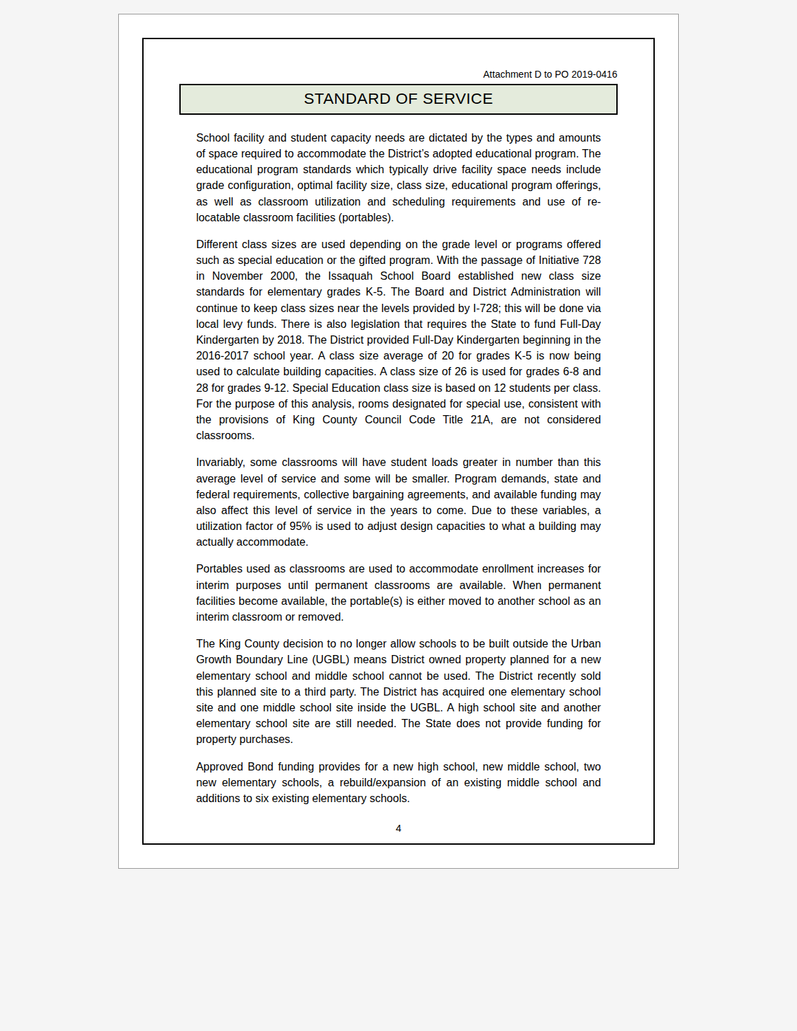Attachment D to PO 2019-0416
STANDARD OF SERVICE
School facility and student capacity needs are dictated by the types and amounts of space required to accommodate the District’s adopted educational program. The educational program standards which typically drive facility space needs include grade configuration, optimal facility size, class size, educational program offerings, as well as classroom utilization and scheduling requirements and use of re-locatable classroom facilities (portables).
Different class sizes are used depending on the grade level or programs offered such as special education or the gifted program. With the passage of Initiative 728 in November 2000, the Issaquah School Board established new class size standards for elementary grades K-5. The Board and District Administration will continue to keep class sizes near the levels provided by I-728; this will be done via local levy funds. There is also legislation that requires the State to fund Full-Day Kindergarten by 2018. The District provided Full-Day Kindergarten beginning in the 2016-2017 school year. A class size average of 20 for grades K-5 is now being used to calculate building capacities. A class size of 26 is used for grades 6-8 and 28 for grades 9-12. Special Education class size is based on 12 students per class. For the purpose of this analysis, rooms designated for special use, consistent with the provisions of King County Council Code Title 21A, are not considered classrooms.
Invariably, some classrooms will have student loads greater in number than this average level of service and some will be smaller. Program demands, state and federal requirements, collective bargaining agreements, and available funding may also affect this level of service in the years to come. Due to these variables, a utilization factor of 95% is used to adjust design capacities to what a building may actually accommodate.
Portables used as classrooms are used to accommodate enrollment increases for interim purposes until permanent classrooms are available. When permanent facilities become available, the portable(s) is either moved to another school as an interim classroom or removed.
The King County decision to no longer allow schools to be built outside the Urban Growth Boundary Line (UGBL) means District owned property planned for a new elementary school and middle school cannot be used. The District recently sold this planned site to a third party. The District has acquired one elementary school site and one middle school site inside the UGBL. A high school site and another elementary school site are still needed. The State does not provide funding for property purchases.
Approved Bond funding provides for a new high school, new middle school, two new elementary schools, a rebuild/expansion of an existing middle school and additions to six existing elementary schools.
4